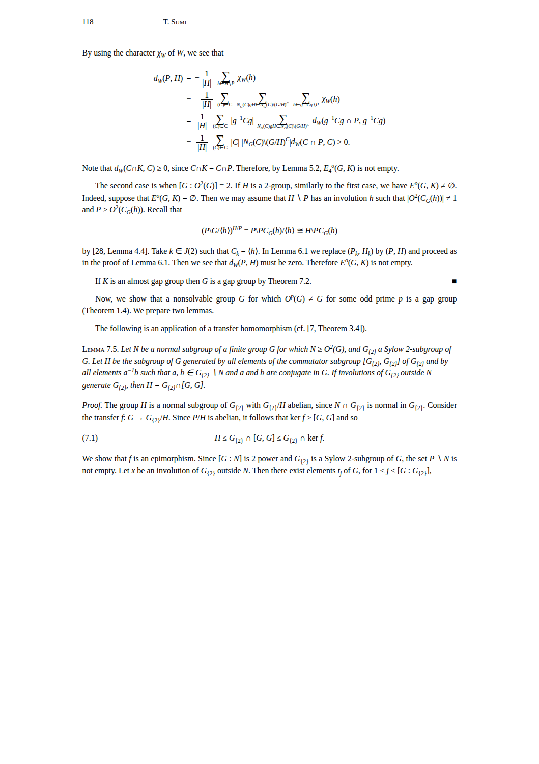118 T. Sumi
By using the character χW of W, we see that
| d W ( P , H ) | = | − 1 / H / ∑ h ∈ H ∖ P χ W ( h ) |
| | = | − 1 / H / ∑ ( C )∈ C ∑ N G ( C ) gH ∈ N G ( C )\( G / H ) C ∑ h ∈ g −1 Cg ∖ P χ W ( h ) |
| | = | 1 / H / ∑ ( C )∈ C / g −1 Cg / ∑ N G ( C ) gH ∈ N G ( C )\( G / H ) C d W ( g −1 Cg ∩ P , g −1 Cg ) |
| | = | 1 / H / ∑ ( C )∈ C / C / / N G ( C )\( G / H ) C / d W ( C ∩ P , C ) > 0. |
Note that dW(C∩K, C) ≥ 0, since C∩K = C∩P. Therefore, by Lemma 5.2, E4o(G, K) is not empty.
The second case is when [G : O2(G)] = 2. If H is a 2-group, similarly to the first case, we have Eo(G, K) ≠ ∅. Indeed, suppose that Eo(G, K) = ∅. Then we may assume that H ∖ P has an involution h such that |O2(CG(h))| ≠ 1 and P ≥ O2(CG(h)). Recall that
(P\G/⟨h⟩)H/P = P\PCG(h)/⟨h⟩ ≅ H\PCG(h)
by [28, Lemma 4.4]. Take k ∈ J(2) such that Ck = ⟨h⟩. In Lemma 6.1 we replace (Pk, Hk) by (P, H) and proceed as in the proof of Lemma 6.1. Then we see that dW(P, H) must be zero. Therefore Eo(G, K) is not empty.
If K is an almost gap group then G is a gap group by Theorem 7.2. ■
Now, we show that a nonsolvable group G for which Op(G) ≠ G for some odd prime p is a gap group (Theorem 1.4). We prepare two lemmas.
The following is an application of a transfer homomorphism (cf. [7, Theorem 3.4]).
Lemma 7.5. Let N be a normal subgroup of a finite group G for which N ≥ O2(G), and G{2} a Sylow 2-subgroup of G. Let H be the subgroup of G generated by all elements of the commutator subgroup [G{2}, G{2}] of G{2} and by all elements a−1b such that a, b ∈ G{2} ∖ N and a and b are conjugate in G. If involutions of G{2} outside N generate G{2}, then H = G{2}∩[G, G].
Proof. The group H is a normal subgroup of G{2} with G{2}/H abelian, since N ∩ G{2} is normal in G{2}. Consider the transfer f: G → G{2}/H. Since P/H is abelian, it follows that ker f ≥ [G, G] and so
(7.1) H ≤ G{2} ∩ [G, G] ≤ G{2} ∩ ker f.
We show that f is an epimorphism. Since [G : N] is 2 power and G{2} is a Sylow 2-subgroup of G, the set P ∖ N is not empty. Let x be an involution of G{2} outside N. Then there exist elements tj of G, for 1 ≤ j ≤ [G : G{2}],